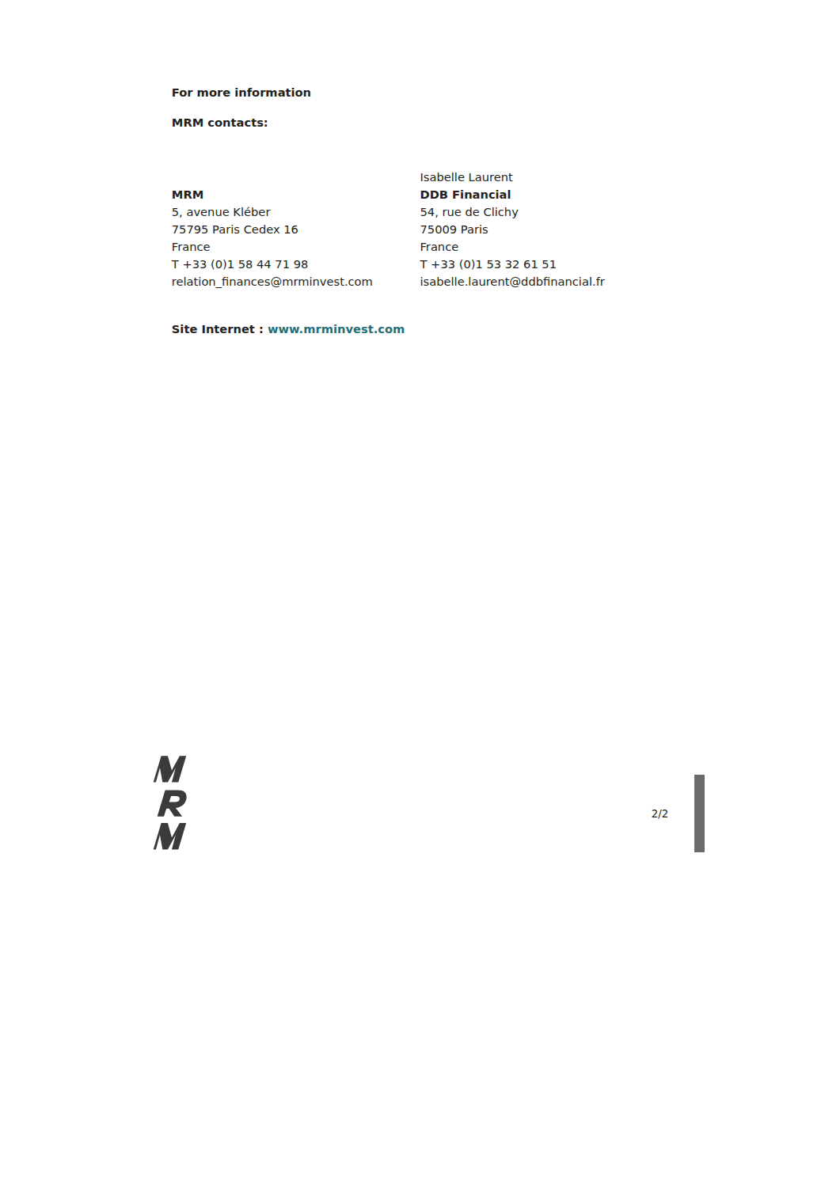For more information
MRM contacts:
MRM
5, avenue Kléber
75795 Paris Cedex 16
France
T +33 (0)1 58 44 71 98
relation_finances@mrminvest.com
Isabelle Laurent
DDB Financial
54, rue de Clichy
75009 Paris
France
T +33 (0)1 53 32 61 51
isabelle.laurent@ddbfinancial.fr
Site Internet : www.mrminvest.com
2/2